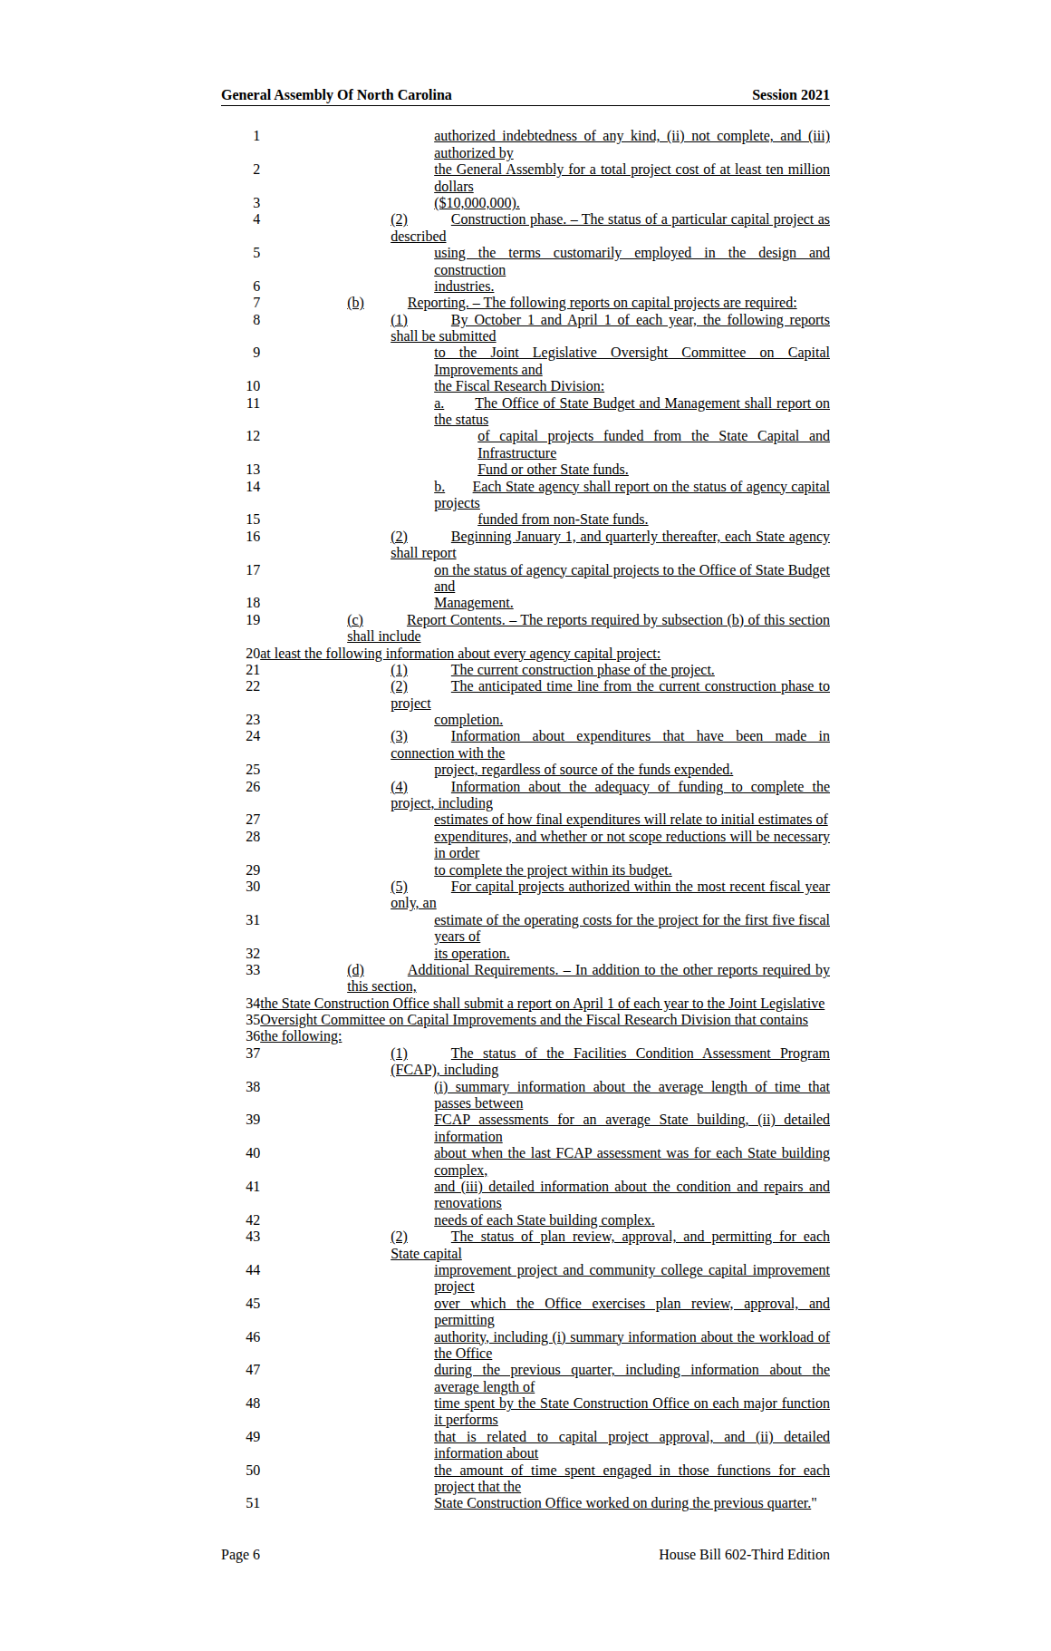General Assembly Of North Carolina
Session 2021
| 1 | authorized indebtedness of any kind, (ii) not complete, and (iii) authorized by |
| 2 | the General Assembly for a total project cost of at least ten million dollars |
| 3 | ($10,000,000). |
| 4 | (2) Construction phase. – The status of a particular capital project as described |
| 5 | using the terms customarily employed in the design and construction |
| 6 | industries. |
| 7 | (b) Reporting. – The following reports on capital projects are required: |
| 8 | (1) By October 1 and April 1 of each year, the following reports shall be submitted |
| 9 | to the Joint Legislative Oversight Committee on Capital Improvements and |
| 10 | the Fiscal Research Division: |
| 11 | a. The Office of State Budget and Management shall report on the status |
| 12 | of capital projects funded from the State Capital and Infrastructure |
| 13 | Fund or other State funds. |
| 14 | b. Each State agency shall report on the status of agency capital projects |
| 15 | funded from non-State funds. |
| 16 | (2) Beginning January 1, and quarterly thereafter, each State agency shall report |
| 17 | on the status of agency capital projects to the Office of State Budget and |
| 18 | Management. |
| 19 | (c) Report Contents. – The reports required by subsection (b) of this section shall include |
| 20 | at least the following information about every agency capital project: |
| 21 | (1) The current construction phase of the project. |
| 22 | (2) The anticipated time line from the current construction phase to project |
| 23 | completion. |
| 24 | (3) Information about expenditures that have been made in connection with the |
| 25 | project, regardless of source of the funds expended. |
| 26 | (4) Information about the adequacy of funding to complete the project, including |
| 27 | estimates of how final expenditures will relate to initial estimates of |
| 28 | expenditures, and whether or not scope reductions will be necessary in order |
| 29 | to complete the project within its budget. |
| 30 | (5) For capital projects authorized within the most recent fiscal year only, an |
| 31 | estimate of the operating costs for the project for the first five fiscal years of |
| 32 | its operation. |
| 33 | (d) Additional Requirements. – In addition to the other reports required by this section, |
| 34 | the State Construction Office shall submit a report on April 1 of each year to the Joint Legislative |
| 35 | Oversight Committee on Capital Improvements and the Fiscal Research Division that contains |
| 36 | the following: |
| 37 | (1) The status of the Facilities Condition Assessment Program (FCAP), including |
| 38 | (i) summary information about the average length of time that passes between |
| 39 | FCAP assessments for an average State building, (ii) detailed information |
| 40 | about when the last FCAP assessment was for each State building complex, |
| 41 | and (iii) detailed information about the condition and repairs and renovations |
| 42 | needs of each State building complex. |
| 43 | (2) The status of plan review, approval, and permitting for each State capital |
| 44 | improvement project and community college capital improvement project |
| 45 | over which the Office exercises plan review, approval, and permitting |
| 46 | authority, including (i) summary information about the workload of the Office |
| 47 | during the previous quarter, including information about the average length of |
| 48 | time spent by the State Construction Office on each major function it performs |
| 49 | that is related to capital project approval, and (ii) detailed information about |
| 50 | the amount of time spent engaged in those functions for each project that the |
| 51 | State Construction Office worked on during the previous quarter. " |
Page 6
House Bill 602-Third Edition